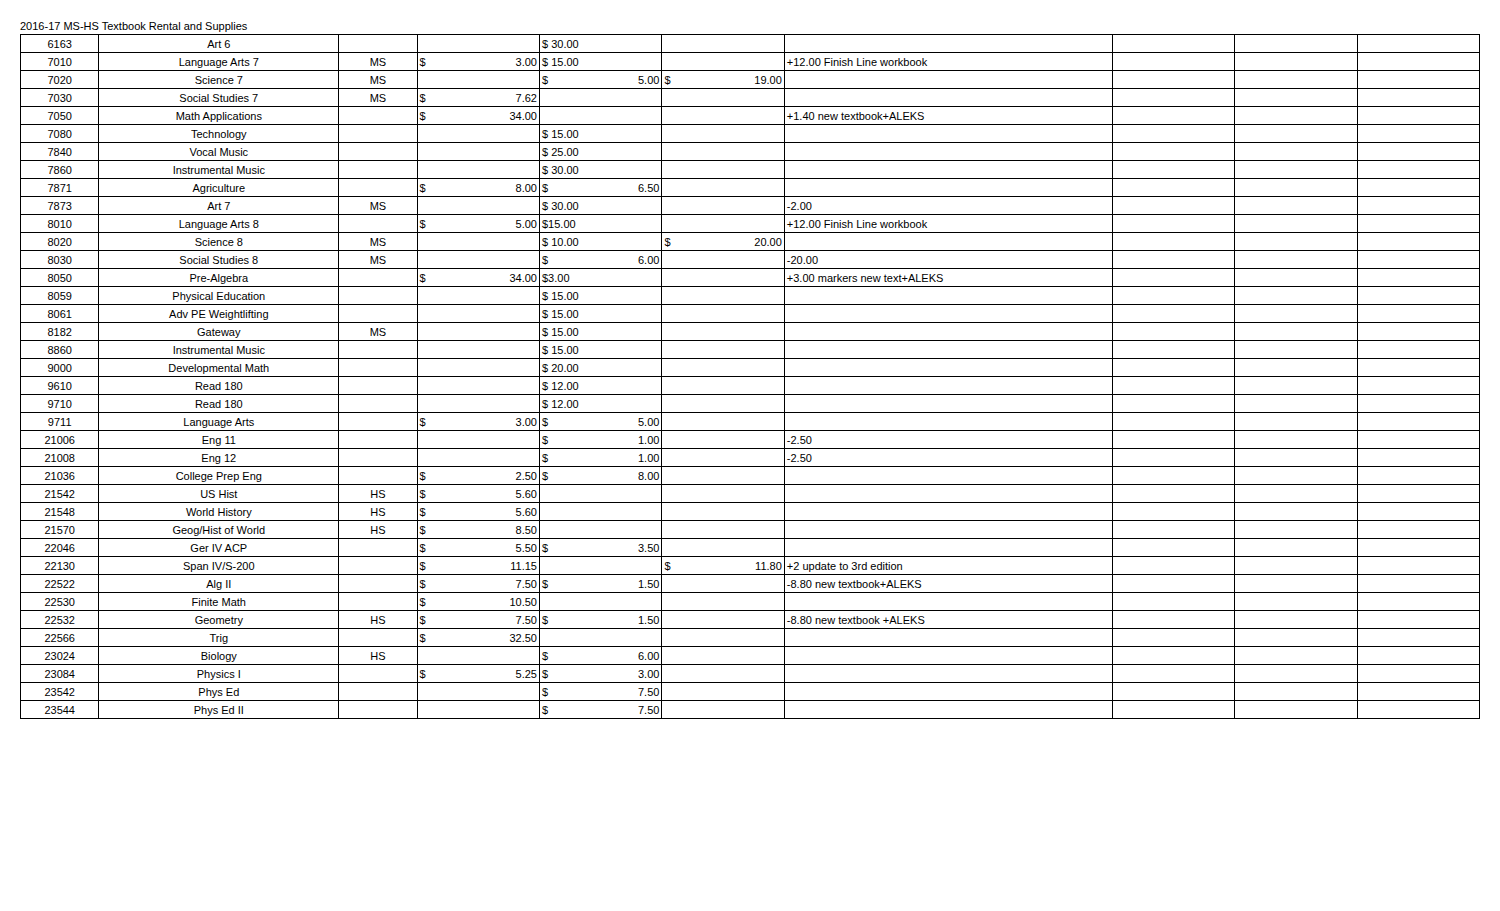2016-17 MS-HS Textbook Rental and Supplies
| 6163 | Art 6 | | | $ 30.00 | | | | | |
| 7010 | Language Arts 7 | MS | $ 3.00 | $ 15.00 | | +12.00 Finish Line workbook | | | |
| 7020 | Science 7 | MS | | $ 5.00 | $ 19.00 | | | | |
| 7030 | Social Studies 7 | MS | $ 7.62 | | | | | | |
| 7050 | Math Applications | | $ 34.00 | | | +1.40 new textbook+ALEKS | | | |
| 7080 | Technology | | | $ 15.00 | | | | | |
| 7840 | Vocal Music | | | $ 25.00 | | | | | |
| 7860 | Instrumental Music | | | $ 30.00 | | | | | |
| 7871 | Agriculture | | $ 8.00 | $ 6.50 | | | | | |
| 7873 | Art 7 | MS | | $ 30.00 | | -2.00 | | | |
| 8010 | Language Arts 8 | | $ 5.00 | $15.00 | | +12.00 Finish Line workbook | | | |
| 8020 | Science 8 | MS | | $ 10.00 | $ 20.00 | | | | |
| 8030 | Social Studies 8 | MS | | $ 6.00 | | -20.00 | | | |
| 8050 | Pre-Algebra | | $ 34.00 | $3.00 | | +3.00 markers new text+ALEKS | | | |
| 8059 | Physical Education | | | $ 15.00 | | | | | |
| 8061 | Adv PE Weightlifting | | | $ 15.00 | | | | | |
| 8182 | Gateway | MS | | $ 15.00 | | | | | |
| 8860 | Instrumental Music | | | $ 15.00 | | | | | |
| 9000 | Developmental Math | | | $ 20.00 | | | | | |
| 9610 | Read 180 | | | $ 12.00 | | | | | |
| 9710 | Read 180 | | | $ 12.00 | | | | | |
| 9711 | Language Arts | | $ 3.00 | $ 5.00 | | | | | |
| 21006 | Eng 11 | | | $ 1.00 | | -2.50 | | | |
| 21008 | Eng 12 | | | $ 1.00 | | -2.50 | | | |
| 21036 | College Prep Eng | | $ 2.50 | $ 8.00 | | | | | |
| 21542 | US Hist | HS | $ 5.60 | | | | | | |
| 21548 | World History | HS | $ 5.60 | | | | | | |
| 21570 | Geog/Hist of World | HS | $ 8.50 | | | | | | |
| 22046 | Ger IV ACP | | $ 5.50 | $ 3.50 | | | | | |
| 22130 | Span IV/S-200 | | $ 11.15 | | $ 11.80 | +2 update to 3rd edition | | | |
| 22522 | Alg II | | $ 7.50 | $ 1.50 | | -8.80 new textbook+ALEKS | | | |
| 22530 | Finite Math | | $ 10.50 | | | | | | |
| 22532 | Geometry | HS | $ 7.50 | $ 1.50 | | -8.80 new textbook +ALEKS | | | |
| 22566 | Trig | | $ 32.50 | | | | | | |
| 23024 | Biology | HS | | $ 6.00 | | | | | |
| 23084 | Physics I | | $ 5.25 | $ 3.00 | | | | | |
| 23542 | Phys Ed | | | $ 7.50 | | | | | |
| 23544 | Phys Ed II | | | $ 7.50 | | | | | |